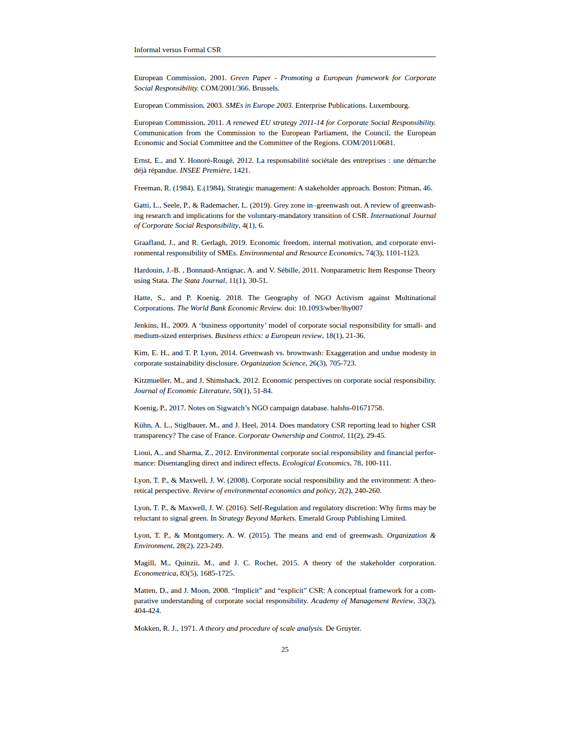Informal versus Formal CSR
European Commission, 2001. Green Paper - Promoting a European framework for Corporate Social Responsibility. COM/2001/366. Brussels.
European Commission, 2003. SMEs in Europe 2003. Enterprise Publications. Luxembourg.
European Commission, 2011. A renewed EU strategy 2011-14 for Corporate Social Responsibility. Communication from the Commission to the European Parliament, the Council, the European Economic and Social Committee and the Committee of the Regions. COM/2011/0681.
Ernst, E., and Y. Honoré-Rougé, 2012. La responsabilité sociétale des entreprises : une démarche déjà répandue. INSEE Première, 1421.
Freeman, R. (1984). E.(1984), Strategic management: A stakeholder approach. Boston: Pitman, 46.
Gatti, L., Seele, P., & Rademacher, L. (2019). Grey zone in–greenwash out. A review of greenwashing research and implications for the voluntary-mandatory transition of CSR. International Journal of Corporate Social Responsibility, 4(1), 6.
Graafland, J., and R. Gerlagh, 2019. Economic freedom, internal motivation, and corporate environmental responsibility of SMEs. Environmental and Resource Economics, 74(3), 1101-1123.
Hardouin, J.-B. , Bonnaud-Antignac, A. and V. Sébille, 2011. Nonparametric Item Response Theory using Stata. The Stata Journal, 11(1), 30-51.
Hatte, S., and P. Koenig. 2018. The Geography of NGO Activism against Multinational Corporations. The World Bank Economic Review. doi: 10.1093/wber/lhy007
Jenkins, H., 2009. A ‘business opportunity’ model of corporate social responsibility for small- and medium-sized enterprises. Business ethics: a European review, 18(1), 21-36.
Kim, E. H., and T. P. Lyon, 2014. Greenwash vs. brownwash: Exaggeration and undue modesty in corporate sustainability disclosure. Organization Science, 26(3), 705-723.
Kitzmueller, M., and J. Shimshack, 2012. Economic perspectives on corporate social responsibility. Journal of Economic Literature, 50(1), 51-84.
Koenig, P., 2017. Notes on Sigwatch’s NGO campaign database. halshs-01671758.
Kühn, A. L., Stiglbauer, M., and J. Heel, 2014. Does mandatory CSR reporting lead to higher CSR transparency? The case of France. Corporate Ownership and Control, 11(2), 29-45.
Lioui, A., and Sharma, Z., 2012. Environmental corporate social responsibility and financial performance: Disentangling direct and indirect effects. Ecological Economics, 78, 100-111.
Lyon, T. P., & Maxwell, J. W. (2008). Corporate social responsibility and the environment: A theoretical perspective. Review of environmental economics and policy, 2(2), 240-260.
Lyon, T. P., & Maxwell, J. W. (2016). Self-Regulation and regulatory discretion: Why firms may be reluctant to signal green. In Strategy Beyond Markets. Emerald Group Publishing Limited.
Lyon, T. P., & Montgomery, A. W. (2015). The means and end of greenwash. Organization & Environment, 28(2), 223-249.
Magill, M., Quinzii, M., and J. C. Rochet, 2015. A theory of the stakeholder corporation. Econometrica, 83(5), 1685-1725.
Matten, D., and J. Moon, 2008. “Implicit” and “explicit” CSR: A conceptual framework for a comparative understanding of corporate social responsibility. Academy of Management Review, 33(2), 404-424.
Mokken, R. J., 1971. A theory and procedure of scale analysis. De Gruyter.
25